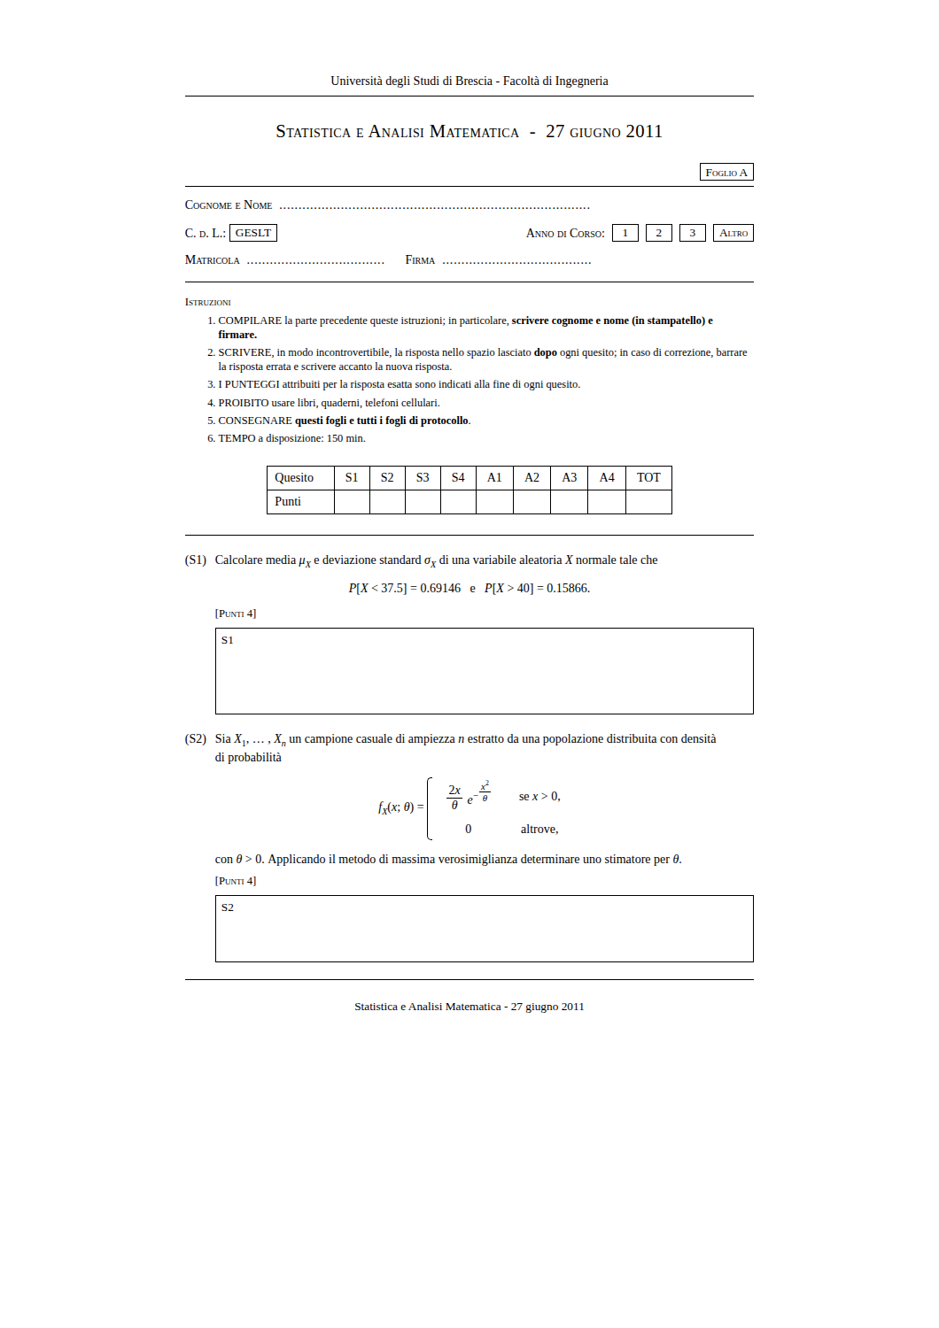Università degli Studi di Brescia - Facoltà di Ingegneria
Statistica e Analisi Matematica - 27 giugno 2011
Foglio A
Cognome e Nome .................................................................................
C. d. L.: GESLT
Anno di Corso: 1 2 3 Altro
Matricola ....................................
Firma .......................................
Istruzioni
COMPILARE la parte precedente queste istruzioni; in particolare, scrivere cognome e nome (in stampatello) e firmare.
SCRIVERE, in modo incontrovertibile, la risposta nello spazio lasciato dopo ogni quesito; in caso di correzione, barrare la risposta errata e scrivere accanto la nuova risposta.
I PUNTEGGI attribuiti per la risposta esatta sono indicati alla fine di ogni quesito.
PROIBITO usare libri, quaderni, telefoni cellulari.
CONSEGNARE questi fogli e tutti i fogli di protocollo.
TEMPO a disposizione: 150 min.
| Quesito | S1 | S2 | S3 | S4 | A1 | A2 | A3 | A4 | TOT |
| Punti | | | | | | | | | |
(S1) Calcolare media μX e deviazione standard σX di una variabile aleatoria X normale tale che
P[X < 37.5] = 0.69146 e P[X > 40] = 0.15866.
[Punti 4]
S1
(S2) Sia X1, … , Xn un campione casuale di ampiezza n estratto da una popolazione distribuita con densità
di probabilità
fX(x; θ) =
| 2 x θ e − x 2 θ | se x > 0, |
| 0 | altrove, |
con θ > 0. Applicando il metodo di massima verosimiglianza determinare uno stimatore per θ.
[Punti 4]
S2
Statistica e Analisi Matematica - 27 giugno 2011